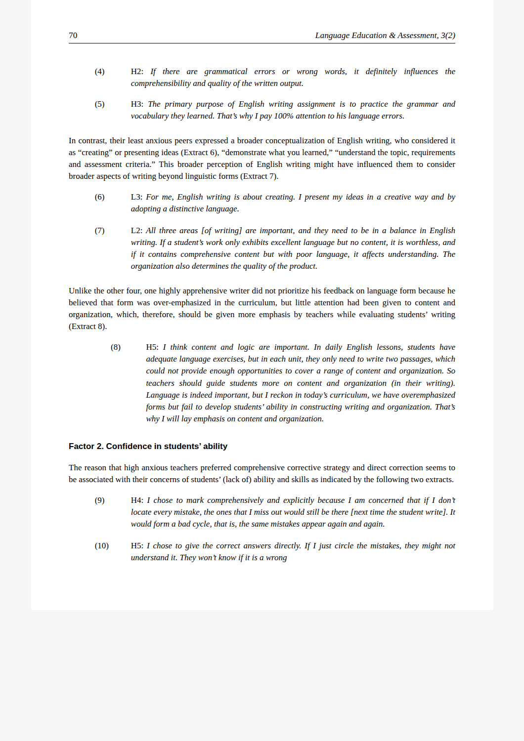70 Language Education & Assessment, 3(2)
(4) H2: If there are grammatical errors or wrong words, it definitely influences the comprehensibility and quality of the written output.
(5) H3: The primary purpose of English writing assignment is to practice the grammar and vocabulary they learned. That’s why I pay 100% attention to his language errors.
In contrast, their least anxious peers expressed a broader conceptualization of English writing, who considered it as “creating” or presenting ideas (Extract 6), “demonstrate what you learned,” “understand the topic, requirements and assessment criteria.” This broader perception of English writing might have influenced them to consider broader aspects of writing beyond linguistic forms (Extract 7).
(6) L3: For me, English writing is about creating. I present my ideas in a creative way and by adopting a distinctive language.
(7) L2: All three areas [of writing] are important, and they need to be in a balance in English writing. If a student’s work only exhibits excellent language but no content, it is worthless, and if it contains comprehensive content but with poor language, it affects understanding. The organization also determines the quality of the product.
Unlike the other four, one highly apprehensive writer did not prioritize his feedback on language form because he believed that form was over-emphasized in the curriculum, but little attention had been given to content and organization, which, therefore, should be given more emphasis by teachers while evaluating students’ writing (Extract 8).
(8) H5: I think content and logic are important. In daily English lessons, students have adequate language exercises, but in each unit, they only need to write two passages, which could not provide enough opportunities to cover a range of content and organization. So teachers should guide students more on content and organization (in their writing). Language is indeed important, but I reckon in today’s curriculum, we have overemphasized forms but fail to develop students’ ability in constructing writing and organization. That’s why I will lay emphasis on content and organization.
Factor 2. Confidence in students’ ability
The reason that high anxious teachers preferred comprehensive corrective strategy and direct correction seems to be associated with their concerns of students’ (lack of) ability and skills as indicated by the following two extracts.
(9) H4: I chose to mark comprehensively and explicitly because I am concerned that if I don’t locate every mistake, the ones that I miss out would still be there [next time the student write]. It would form a bad cycle, that is, the same mistakes appear again and again.
(10) H5: I chose to give the correct answers directly. If I just circle the mistakes, they might not understand it. They won’t know if it is a wrong